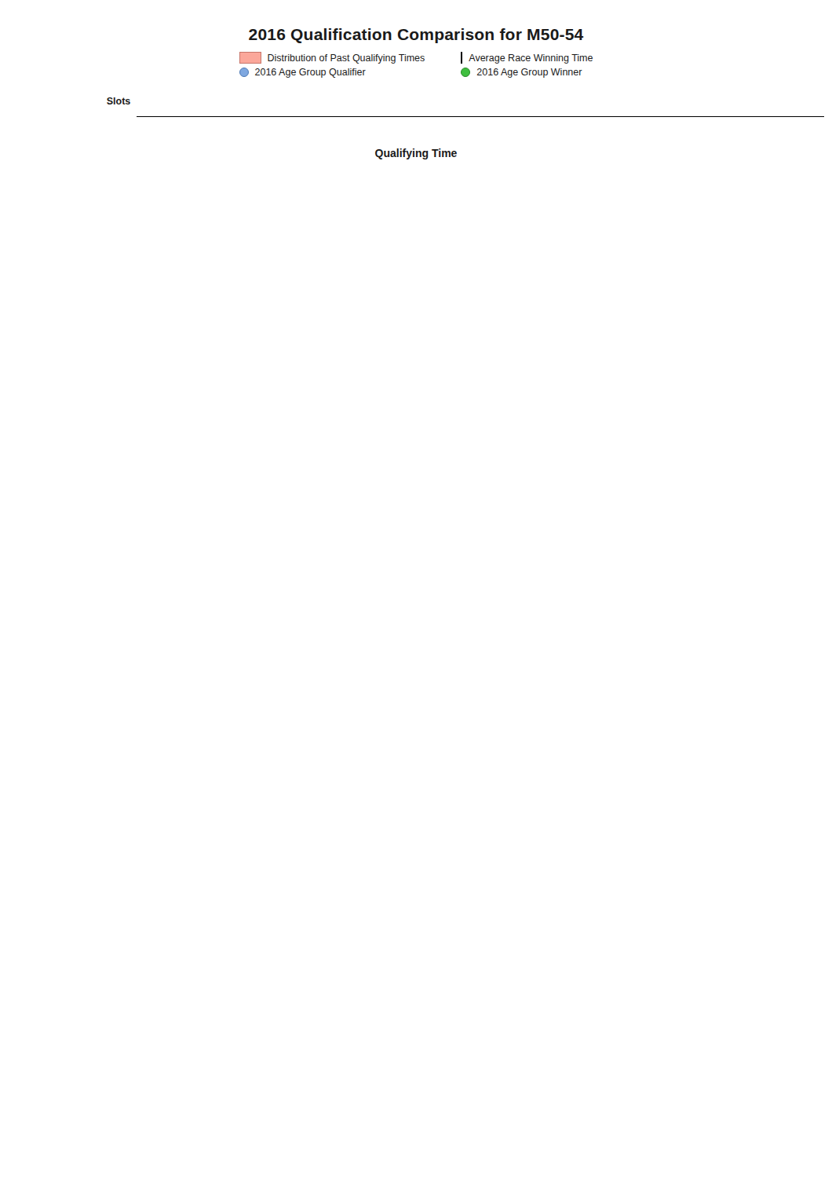2016 Qualification Comparison for M50-54
Distribution of Past Qualifying Times
Average Race Winning Time
2016 Age Group Qualifier
2016 Age Group Winner
Slots
Qualifying Time